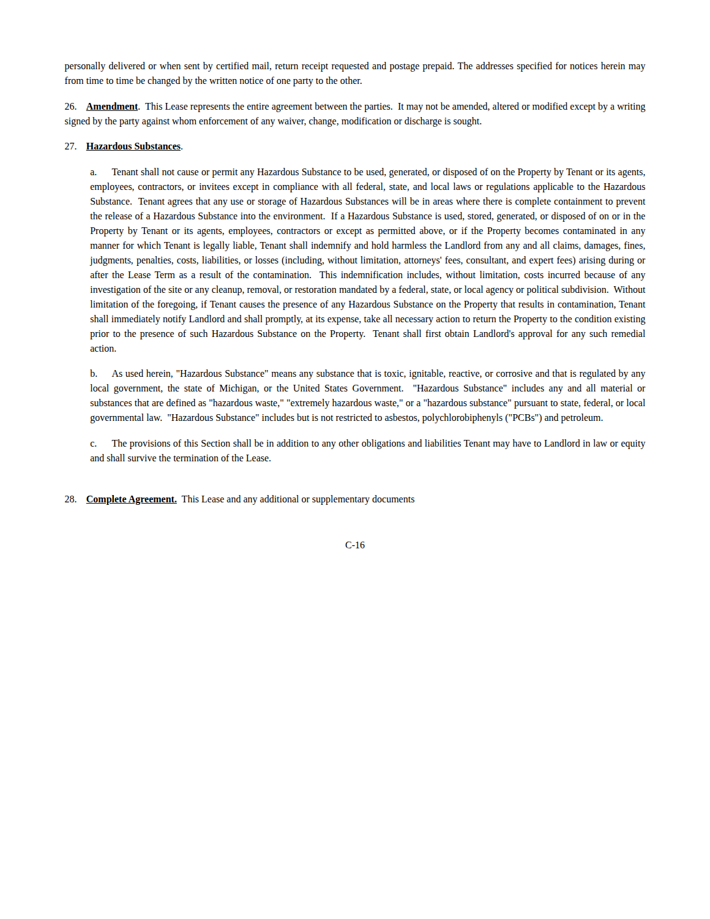personally delivered or when sent by certified mail, return receipt requested and postage prepaid. The addresses specified for notices herein may from time to time be changed by the written notice of one party to the other.
26. Amendment. This Lease represents the entire agreement between the parties. It may not be amended, altered or modified except by a writing signed by the party against whom enforcement of any waiver, change, modification or discharge is sought.
27. Hazardous Substances.
a. Tenant shall not cause or permit any Hazardous Substance to be used, generated, or disposed of on the Property by Tenant or its agents, employees, contractors, or invitees except in compliance with all federal, state, and local laws or regulations applicable to the Hazardous Substance. Tenant agrees that any use or storage of Hazardous Substances will be in areas where there is complete containment to prevent the release of a Hazardous Substance into the environment. If a Hazardous Substance is used, stored, generated, or disposed of on or in the Property by Tenant or its agents, employees, contractors or except as permitted above, or if the Property becomes contaminated in any manner for which Tenant is legally liable, Tenant shall indemnify and hold harmless the Landlord from any and all claims, damages, fines, judgments, penalties, costs, liabilities, or losses (including, without limitation, attorneys' fees, consultant, and expert fees) arising during or after the Lease Term as a result of the contamination. This indemnification includes, without limitation, costs incurred because of any investigation of the site or any cleanup, removal, or restoration mandated by a federal, state, or local agency or political subdivision. Without limitation of the foregoing, if Tenant causes the presence of any Hazardous Substance on the Property that results in contamination, Tenant shall immediately notify Landlord and shall promptly, at its expense, take all necessary action to return the Property to the condition existing prior to the presence of such Hazardous Substance on the Property. Tenant shall first obtain Landlord's approval for any such remedial action.
b. As used herein, "Hazardous Substance" means any substance that is toxic, ignitable, reactive, or corrosive and that is regulated by any local government, the state of Michigan, or the United States Government. "Hazardous Substance" includes any and all material or substances that are defined as "hazardous waste," "extremely hazardous waste," or a "hazardous substance" pursuant to state, federal, or local governmental law. "Hazardous Substance" includes but is not restricted to asbestos, polychlorobiphenyls ("PCBs") and petroleum.
c. The provisions of this Section shall be in addition to any other obligations and liabilities Tenant may have to Landlord in law or equity and shall survive the termination of the Lease.
28. Complete Agreement. This Lease and any additional or supplementary documents
C-16